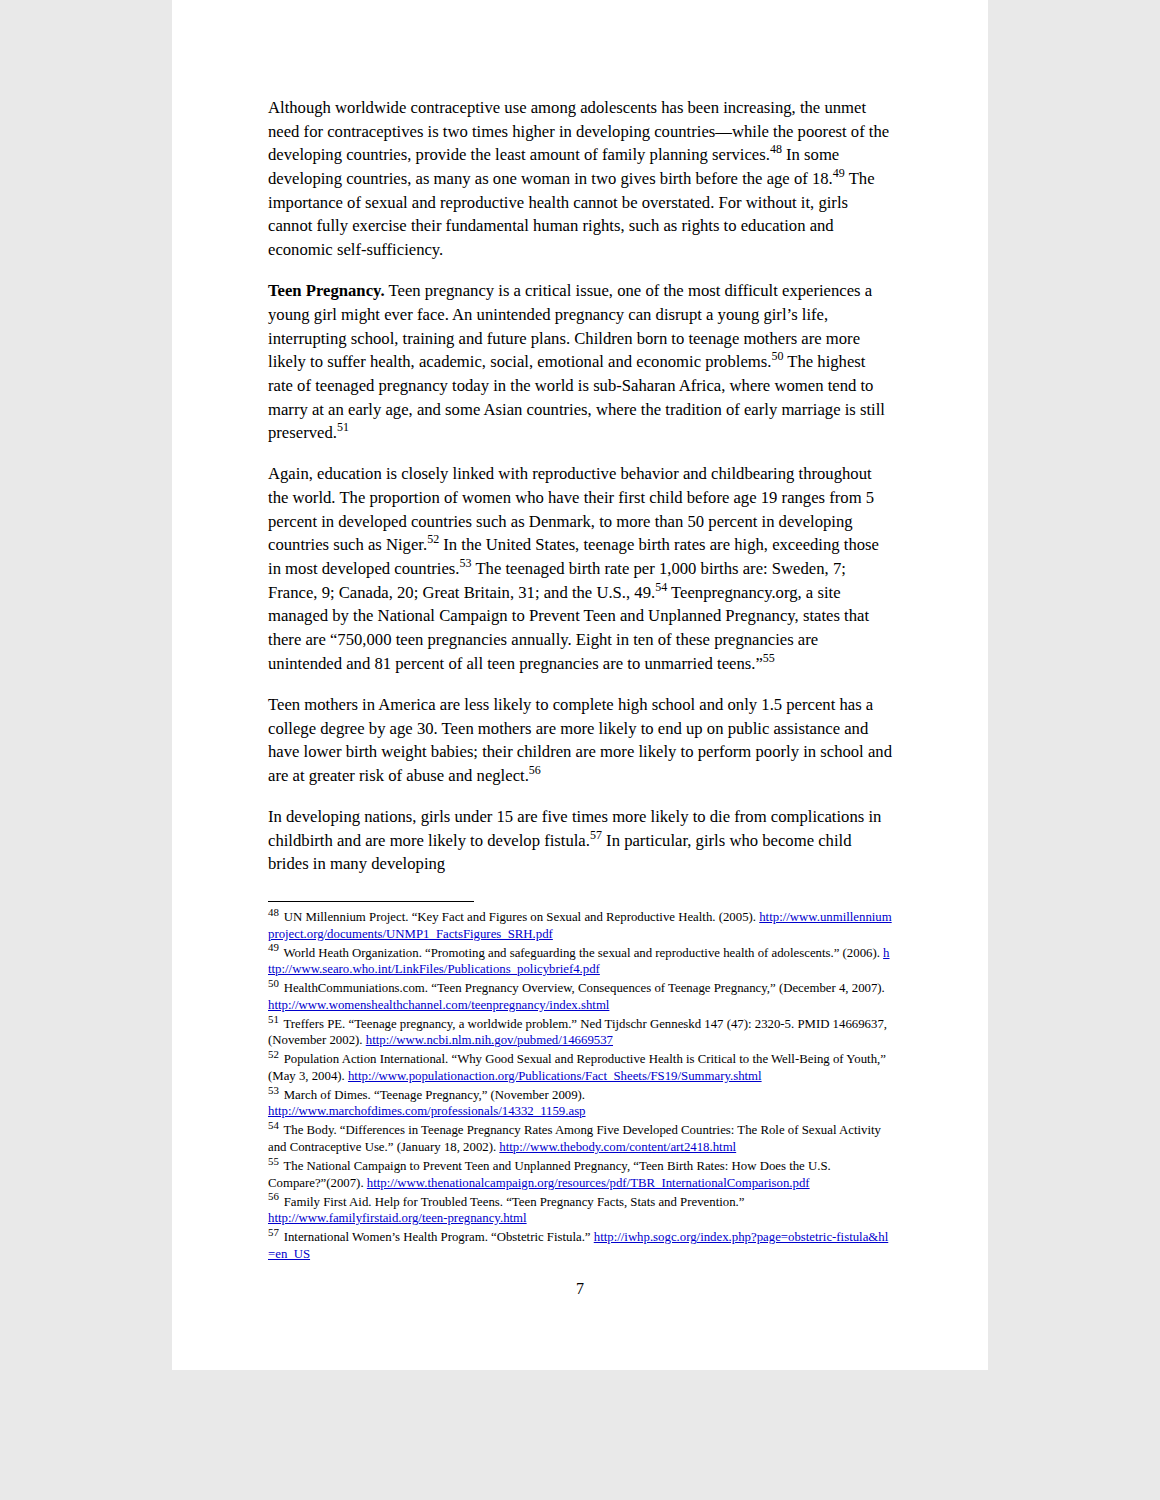Although worldwide contraceptive use among adolescents has been increasing, the unmet need for contraceptives is two times higher in developing countries—while the poorest of the developing countries, provide the least amount of family planning services.48 In some developing countries, as many as one woman in two gives birth before the age of 18.49 The importance of sexual and reproductive health cannot be overstated. For without it, girls cannot fully exercise their fundamental human rights, such as rights to education and economic self-sufficiency.
Teen Pregnancy. Teen pregnancy is a critical issue, one of the most difficult experiences a young girl might ever face. An unintended pregnancy can disrupt a young girl’s life, interrupting school, training and future plans. Children born to teenage mothers are more likely to suffer health, academic, social, emotional and economic problems.50 The highest rate of teenaged pregnancy today in the world is sub-Saharan Africa, where women tend to marry at an early age, and some Asian countries, where the tradition of early marriage is still preserved.51
Again, education is closely linked with reproductive behavior and childbearing throughout the world. The proportion of women who have their first child before age 19 ranges from 5 percent in developed countries such as Denmark, to more than 50 percent in developing countries such as Niger.52 In the United States, teenage birth rates are high, exceeding those in most developed countries.53 The teenaged birth rate per 1,000 births are: Sweden, 7; France, 9; Canada, 20; Great Britain, 31; and the U.S., 49.54 Teenpregnancy.org, a site managed by the National Campaign to Prevent Teen and Unplanned Pregnancy, states that there are “750,000 teen pregnancies annually. Eight in ten of these pregnancies are unintended and 81 percent of all teen pregnancies are to unmarried teens.”55
Teen mothers in America are less likely to complete high school and only 1.5 percent has a college degree by age 30. Teen mothers are more likely to end up on public assistance and have lower birth weight babies; their children are more likely to perform poorly in school and are at greater risk of abuse and neglect.56
In developing nations, girls under 15 are five times more likely to die from complications in childbirth and are more likely to develop fistula.57 In particular, girls who become child brides in many developing
48 UN Millennium Project. “Key Fact and Figures on Sexual and Reproductive Health. (2005). http://www.unmillenniumproject.org/documents/UNMP1_FactsFigures_SRH.pdf
49 World Heath Organization. “Promoting and safeguarding the sexual and reproductive health of adolescents.” (2006). http://www.searo.who.int/LinkFiles/Publications_policybrief4.pdf
50 HealthCommuniations.com. “Teen Pregnancy Overview, Consequences of Teenage Pregnancy,” (December 4, 2007).
http://www.womenshealthchannel.com/teenpregnancy/index.shtml
51 Treffers PE. “Teenage pregnancy, a worldwide problem.” Ned Tijdschr Genneskd 147 (47): 2320-5. PMID 14669637, (November 2002). http://www.ncbi.nlm.nih.gov/pubmed/14669537
52 Population Action International. “Why Good Sexual and Reproductive Health is Critical to the Well-Being of Youth,” (May 3, 2004). http://www.populationaction.org/Publications/Fact_Sheets/FS19/Summary.shtml
53 March of Dimes. “Teenage Pregnancy,” (November 2009).
http://www.marchofdimes.com/professionals/14332_1159.asp
54 The Body. “Differences in Teenage Pregnancy Rates Among Five Developed Countries: The Role of Sexual Activity and Contraceptive Use.” (January 18, 2002). http://www.thebody.com/content/art2418.html
55 The National Campaign to Prevent Teen and Unplanned Pregnancy, “Teen Birth Rates: How Does the U.S. Compare?”(2007). http://www.thenationalcampaign.org/resources/pdf/TBR_InternationalComparison.pdf
56 Family First Aid. Help for Troubled Teens. “Teen Pregnancy Facts, Stats and Prevention.”
http://www.familyfirstaid.org/teen-pregnancy.html
57 International Women’s Health Program. “Obstetric Fistula.” http://iwhp.sogc.org/index.php?page=obstetric-fistula&hl=en_US
7